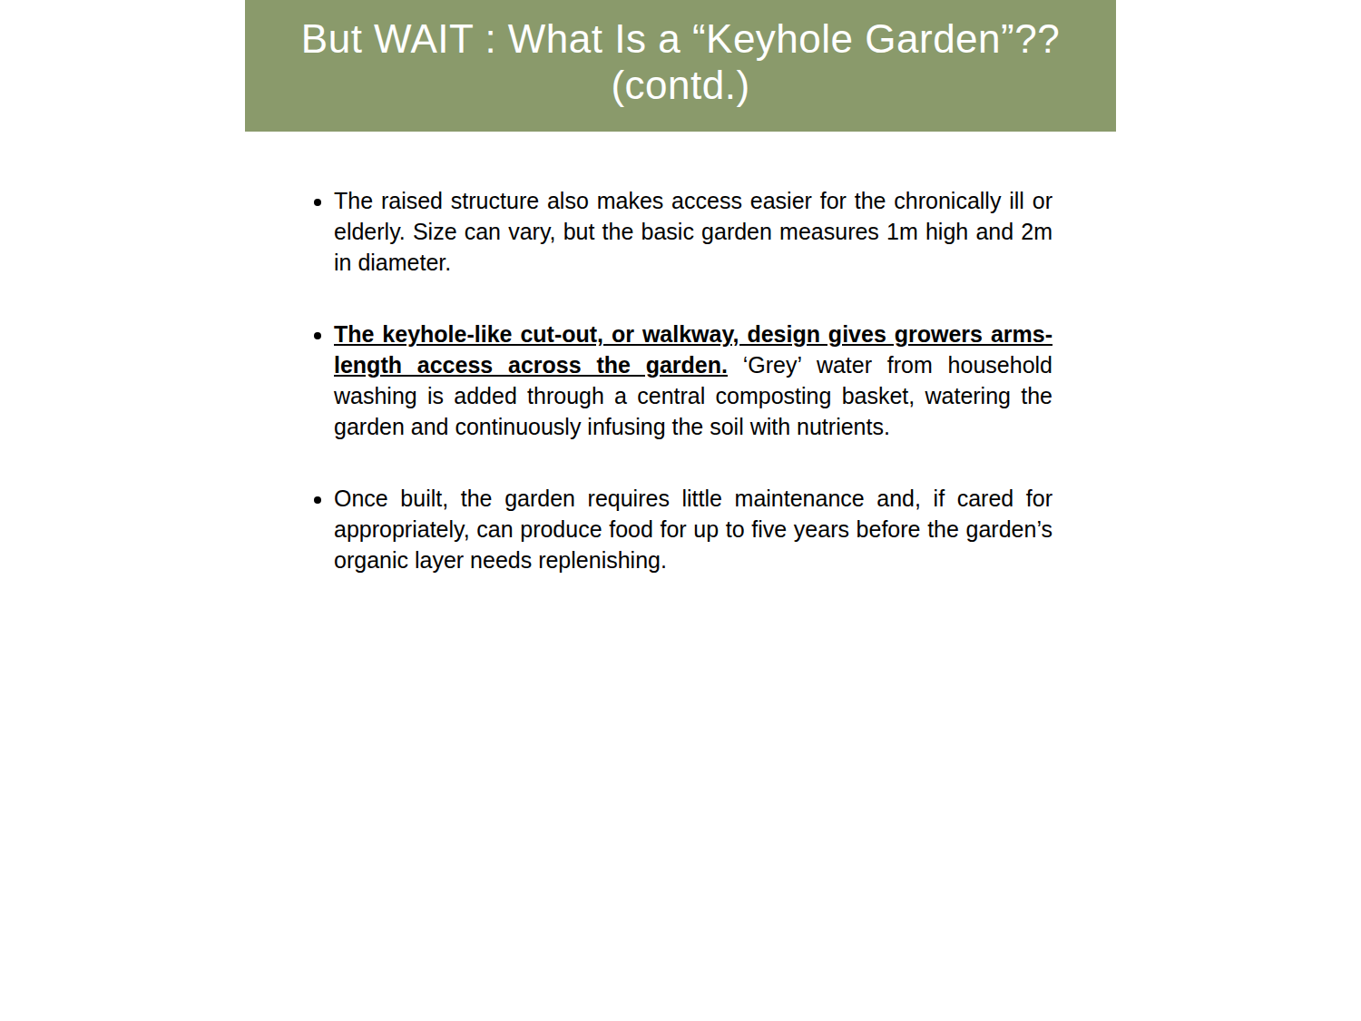But WAIT : What Is a “Keyhole Garden”?? (contd.)
The raised structure also makes access easier for the chronically ill or elderly. Size can vary, but the basic garden measures 1m high and 2m in diameter.
The keyhole-like cut-out, or walkway, design gives growers arms-length access across the garden. ‘Grey’ water from household washing is added through a central composting basket, watering the garden and continuously infusing the soil with nutrients.
Once built, the garden requires little maintenance and, if cared for appropriately, can produce food for up to five years before the garden’s organic layer needs replenishing.